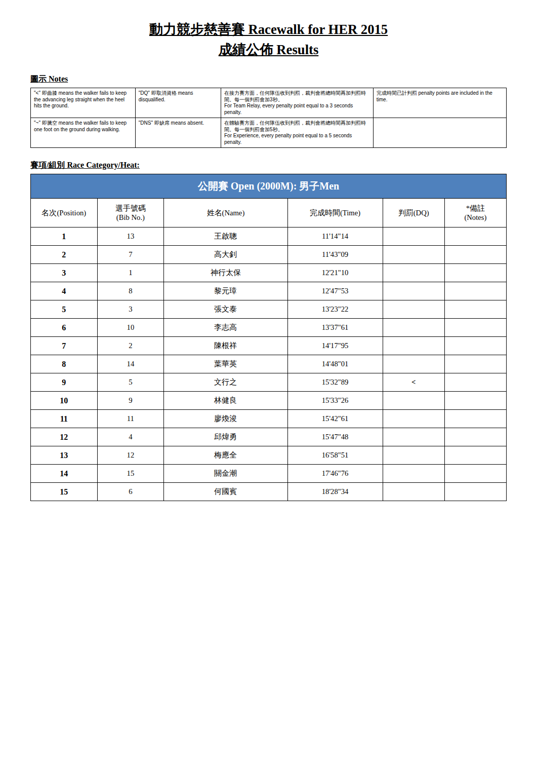動力競步慈善賽 Racewalk for HER 2015
成績公佈 Results
圖示 Notes
| "<" 即曲膝 means the walker fails to keep the advancing leg straight when the heel hits the ground. | "DQ" 即取消資格 means disqualified. | 在接力賽方面，任何隊伍收到判罰，裁判會將總時間再加判罰時間。每一個判罰會加3秒。 For Team Relay, every penalty point equal to a 3 seconds penalty. | 完成時間已計判罰 penalty points are included in the time. |
| "~" 即騰空 means the walker fails to keep one foot on the ground during walking. | "DNS" 即缺席 means absent. | 在體驗賽方面，任何隊伍收到判罰，裁判會將總時間再加判罰時間。每一個判罰會加5秒。 For Experience, every penalty point equal to a 5 seconds penalty. | |
賽項/組別 Race Category/Heat:
公開賽 Open (2000M): 男子Men
| 名次(Position) | 選手號碼 (Bib No.) | 姓名(Name) | 完成時間(Time) | 判罰(DQ) | *備註 (Notes) |
| --- | --- | --- | --- | --- | --- |
| 1 | 13 | 王啟聰 | 11'14"14 | | |
| 2 | 7 | 高大釗 | 11'43"09 | | |
| 3 | 1 | 神行太保 | 12'21"10 | | |
| 4 | 8 | 黎元璋 | 12'47"53 | | |
| 5 | 3 | 張文泰 | 13'23"22 | | |
| 6 | 10 | 李志高 | 13'37"61 | | |
| 7 | 2 | 陳根祥 | 14'17"95 | | |
| 8 | 14 | 葉華英 | 14'48"01 | | |
| 9 | 5 | 文行之 | 15'32"89 | < | |
| 10 | 9 | 林健良 | 15'33"26 | | |
| 11 | 11 | 廖煥浚 | 15'42"61 | | |
| 12 | 4 | 邱煒勇 | 15'47"48 | | |
| 13 | 12 | 梅應全 | 16'58"51 | | |
| 14 | 15 | 關金潮 | 17'46"76 | | |
| 15 | 6 | 何國賓 | 18'28"34 | | |